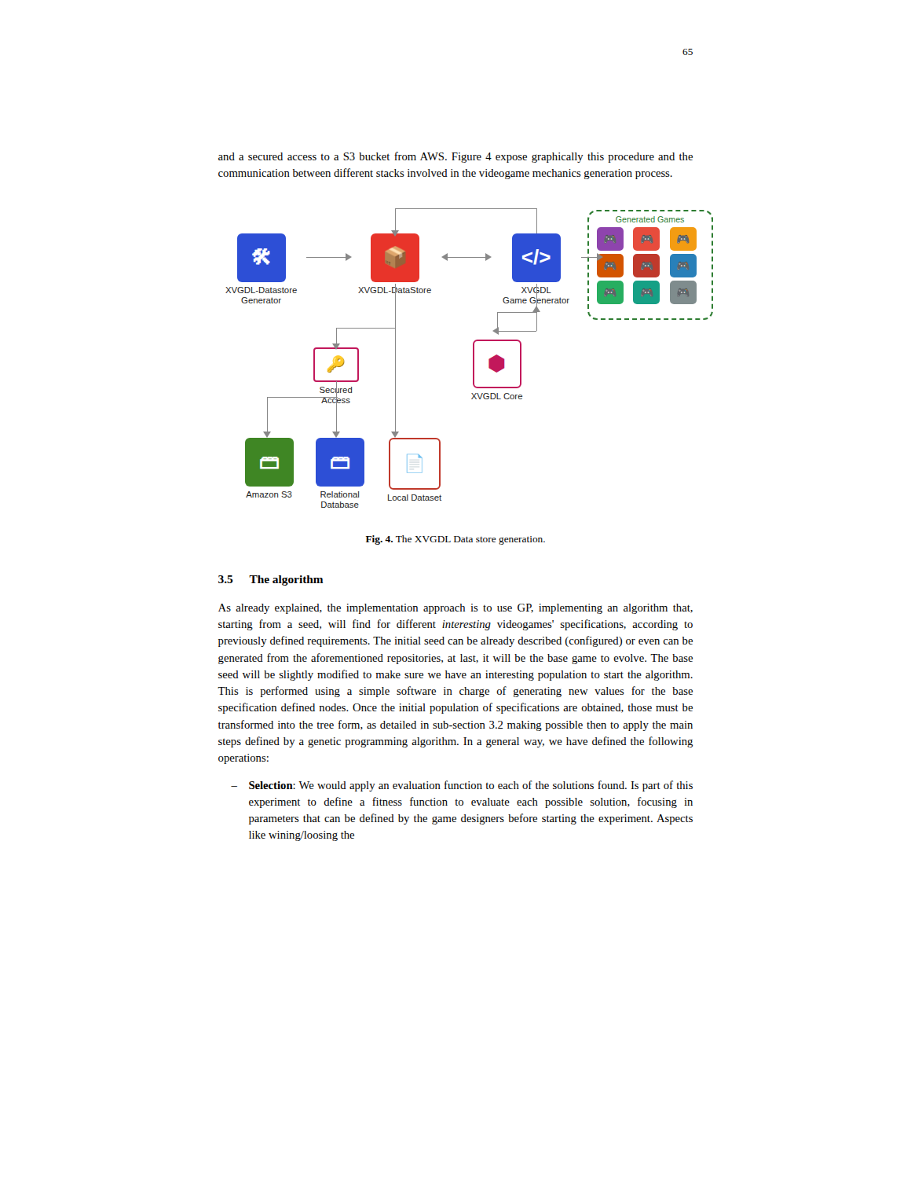65
and a secured access to a S3 bucket from AWS. Figure 4 expose graphically this procedure and the communication between different stacks involved in the videogame mechanics generation process.
Generated Games
🎮
🎮
🎮
🎮
🎮
🎮
🎮
🎮
🎮
🛠
XVGDL-Datastore
Generator
📦
XVGDL-DataStore
</>
XVGDL
Game Generator
⬢
XVGDL Core
🔑
Secured
Access
🗃
Amazon S3
🗃
Relational
Database
📄
Local Dataset
Fig. 4. The XVGDL Data store generation.
3.5 The algorithm
As already explained, the implementation approach is to use GP, implementing an algorithm that, starting from a seed, will find for different interesting videogames' specifications, according to previously defined requirements. The initial seed can be already described (configured) or even can be generated from the aforementioned repositories, at last, it will be the base game to evolve. The base seed will be slightly modified to make sure we have an interesting population to start the algorithm. This is performed using a simple software in charge of generating new values for the base specification defined nodes. Once the initial population of specifications are obtained, those must be transformed into the tree form, as detailed in sub-section 3.2 making possible then to apply the main steps defined by a genetic programming algorithm. In a general way, we have defined the following operations:
Selection: We would apply an evaluation function to each of the solutions found. Is part of this experiment to define a fitness function to evaluate each possible solution, focusing in parameters that can be defined by the game designers before starting the experiment. Aspects like wining/loosing the